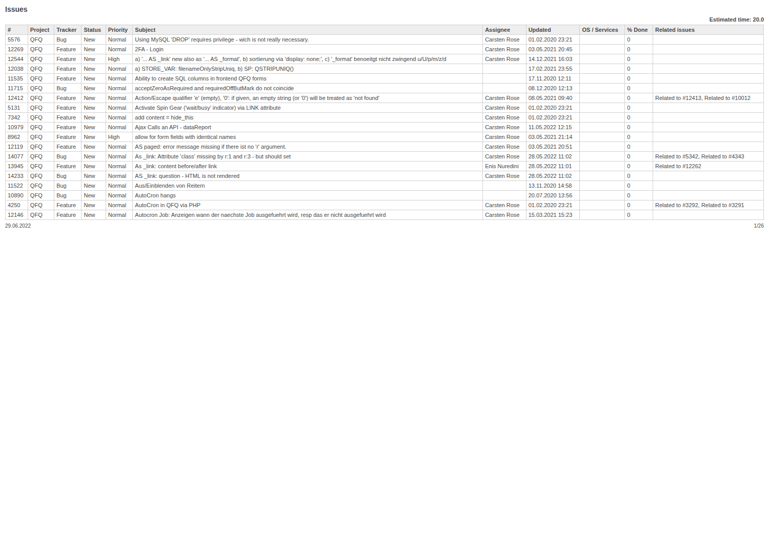Issues
Estimated time: 20.0
| # | Project | Tracker | Status | Priority | Subject | Assignee | Updated | OS / Services | % Done | Related issues |
| --- | --- | --- | --- | --- | --- | --- | --- | --- | --- | --- |
| 5576 | QFQ | Bug | New | Normal | Using MySQL 'DROP' requires privilege - wich is not really necessary. | Carsten Rose | 01.02.2020 23:21 | | 0 | |
| 12269 | QFQ | Feature | New | Normal | 2FA - Login | Carsten Rose | 03.05.2021 20:45 | | 0 | |
| 12544 | QFQ | Feature | New | High | a) '... AS _link' new also as '... AS _format', b) sortierung via 'display: none;', c) '_format' benoeitgt nicht zwingend u/U/p/m/z/d | Carsten Rose | 14.12.2021 16:03 | | 0 | |
| 12038 | QFQ | Feature | New | Normal | a) STORE_VAR: filenameOnlyStripUniq, b) SP: QSTRIPUNIQ() | | 17.02.2021 23:55 | | 0 | |
| 11535 | QFQ | Feature | New | Normal | Ability to create SQL columns in frontend QFQ forms | | 17.11.2020 12:11 | | 0 | |
| 11715 | QFQ | Bug | New | Normal | acceptZeroAsRequired and requiredOffButMark do not coincide | | 08.12.2020 12:13 | | 0 | |
| 12412 | QFQ | Feature | New | Normal | Action/Escape qualifier 'e' (empty), '0': if given, an empty string (or '0') will be treated as 'not found' | Carsten Rose | 08.05.2021 09:40 | | 0 | Related to #12413, Related to #10012 |
| 5131 | QFQ | Feature | New | Normal | Activate Spin Gear ('wait/busy' indicator) via LINK attribute | Carsten Rose | 01.02.2020 23:21 | | 0 | |
| 7342 | QFQ | Feature | New | Normal | add content = hide_this | Carsten Rose | 01.02.2020 23:21 | | 0 | |
| 10979 | QFQ | Feature | New | Normal | Ajax Calls an API - dataReport | Carsten Rose | 11.05.2022 12:15 | | 0 | |
| 8962 | QFQ | Feature | New | High | allow for form fields with identical names | Carsten Rose | 03.05.2021 21:14 | | 0 | |
| 12119 | QFQ | Feature | New | Normal | AS paged: error message missing if there ist no 'r' argument. | Carsten Rose | 03.05.2021 20:51 | | 0 | |
| 14077 | QFQ | Bug | New | Normal | As _link: Attribute 'class' missing by r:1 and r:3 - but should set | Carsten Rose | 28.05.2022 11:02 | | 0 | Related to #5342, Related to #4343 |
| 13945 | QFQ | Feature | New | Normal | As _link: content before/after link | Enis Nuredini | 28.05.2022 11:01 | | 0 | Related to #12262 |
| 14233 | QFQ | Bug | New | Normal | AS _link: question - HTML is not rendered | Carsten Rose | 28.05.2022 11:02 | | 0 | |
| 11522 | QFQ | Bug | New | Normal | Aus/Einblenden von Reitern | | 13.11.2020 14:58 | | 0 | |
| 10890 | QFQ | Bug | New | Normal | AutoCron hangs | | 20.07.2020 13:56 | | 0 | |
| 4250 | QFQ | Feature | New | Normal | AutoCron in QFQ via PHP | Carsten Rose | 01.02.2020 23:21 | | 0 | Related to #3292, Related to #3291 |
| 12146 | QFQ | Feature | New | Normal | Autocron Job: Anzeigen wann der naechste Job ausgefuehrt wird, resp das er nicht ausgefuehrt wird | Carsten Rose | 15.03.2021 15:23 | | 0 | |
29.06.2022 1/26